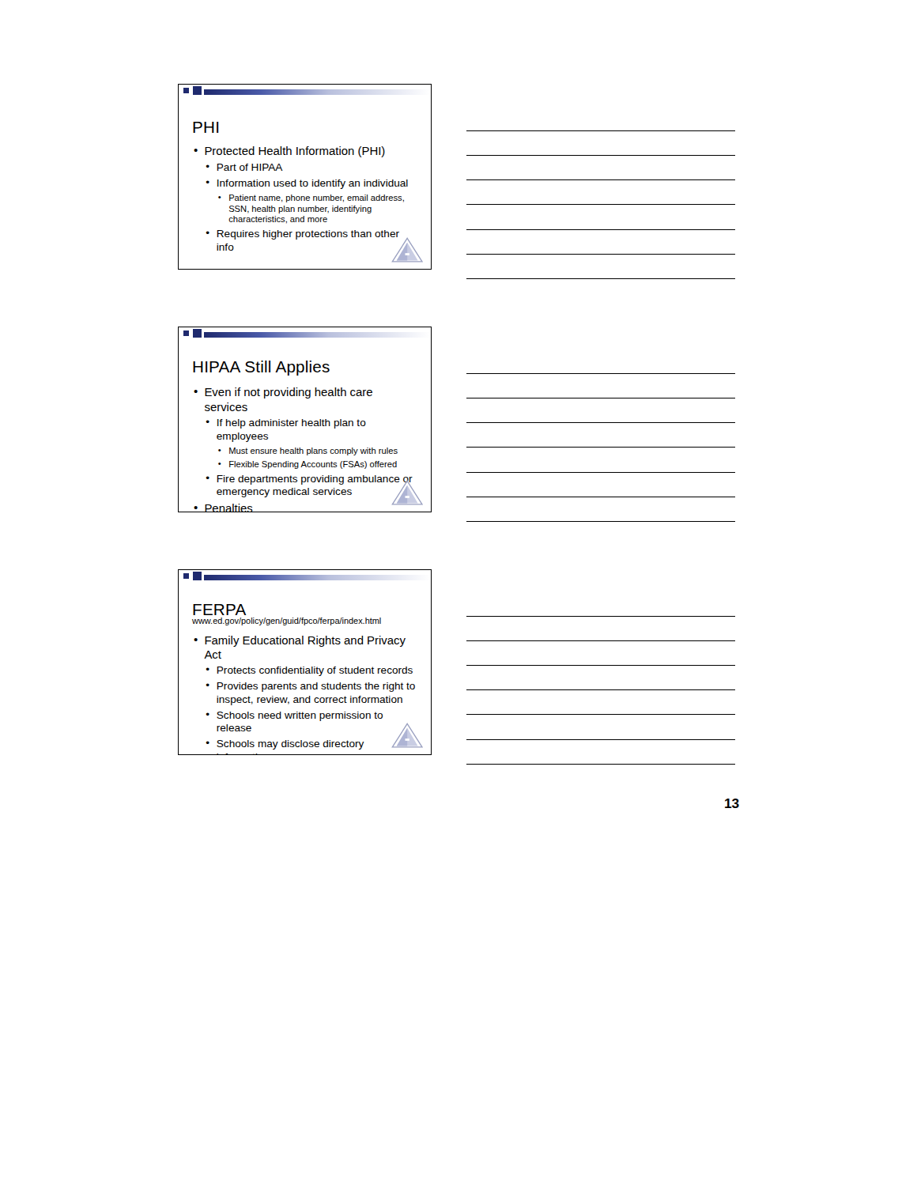PHI
Protected Health Information (PHI)
Part of HIPAA
Information used to identify an individual
Patient name, phone number, email address, SSN, health plan number, identifying characteristics, and more
Requires higher protections than other info
HIPAA Still Applies
Even if not providing health care services
If help administer health plan to employees
Must ensure health plans comply with rules
Flexible Spending Accounts (FSAs) offered
Fire departments providing ambulance or emergency medical services
Penalties
$100 to $50,000 or more per violation
FERPA
www.ed.gov/policy/gen/guid/fpco/ferpa/index.html
Family Educational Rights and Privacy Act
Protects confidentiality of student records
Provides parents and students the right to inspect, review, and correct information
Schools need written permission to release
Schools may disclose directory information
Schools must annually notify parents of rights
13